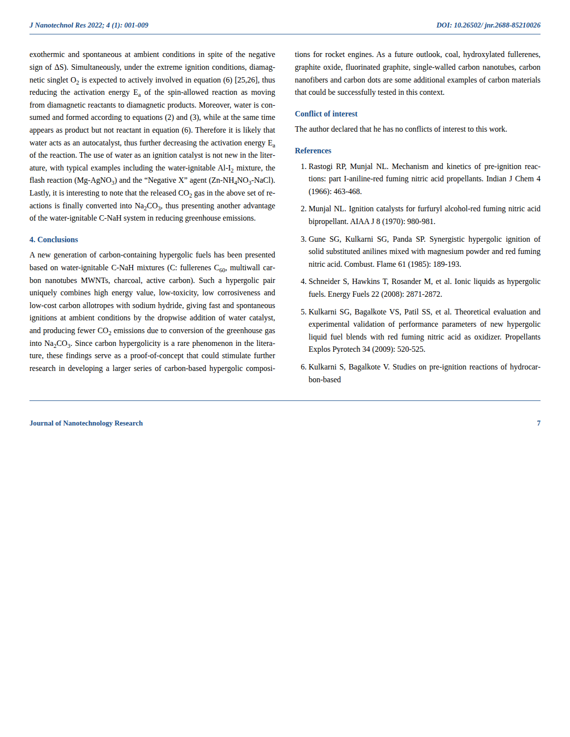J Nanotechnol Res 2022; 4 (1): 001-009 DOI: 10.26502/ jnr.2688-85210026
exothermic and spontaneous at ambient conditions in spite of the negative sign of ΔS). Simultaneously, under the extreme ignition conditions, diamagnetic singlet O2 is expected to actively involved in equation (6) [25,26], thus reducing the activation energy Ea of the spin-allowed reaction as moving from diamagnetic reactants to diamagnetic products. Moreover, water is consumed and formed according to equations (2) and (3), while at the same time appears as product but not reactant in equation (6). Therefore it is likely that water acts as an autocatalyst, thus further decreasing the activation energy Ea of the reaction. The use of water as an ignition catalyst is not new in the literature, with typical examples including the water-ignitable Al-I2 mixture, the flash reaction (Mg-AgNO3) and the “Negative X” agent (Zn-NH4NO3-NaCl). Lastly, it is interesting to note that the released CO2 gas in the above set of reactions is finally converted into Na2CO3, thus presenting another advantage of the water-ignitable C-NaH system in reducing greenhouse emissions.
4. Conclusions
A new generation of carbon-containing hypergolic fuels has been presented based on water-ignitable C-NaH mixtures (C: fullerenes C60, multiwall carbon nanotubes MWNTs, charcoal, active carbon). Such a hypergolic pair uniquely combines high energy value, low-toxicity, low corrosiveness and low-cost carbon allotropes with sodium hydride, giving fast and spontaneous ignitions at ambient conditions by the dropwise addition of water catalyst, and producing fewer CO2 emissions due to conversion of the greenhouse gas into Na2CO3. Since carbon hypergolicity is a rare phenomenon in the literature, these findings serve as a proof-of-concept that could stimulate further research in developing a larger series of carbon-based hypergolic compositions for rocket engines. As a future outlook, coal, hydroxylated fullerenes, graphite oxide, fluorinated graphite, single-walled carbon nanotubes, carbon nanofibers and carbon dots are some additional examples of carbon materials that could be successfully tested in this context.
Conflict of interest
The author declared that he has no conflicts of interest to this work.
References
Rastogi RP, Munjal NL. Mechanism and kinetics of pre-ignition reactions: part I-aniline-red fuming nitric acid propellants. Indian J Chem 4 (1966): 463-468.
Munjal NL. Ignition catalysts for furfuryl alcohol-red fuming nitric acid bipropellant. AIAA J 8 (1970): 980-981.
Gune SG, Kulkarni SG, Panda SP. Synergistic hypergolic ignition of solid substituted anilines mixed with magnesium powder and red fuming nitric acid. Combust. Flame 61 (1985): 189-193.
Schneider S, Hawkins T, Rosander M, et al. Ionic liquids as hypergolic fuels. Energy Fuels 22 (2008): 2871-2872.
Kulkarni SG, Bagalkote VS, Patil SS, et al. Theoretical evaluation and experimental validation of performance parameters of new hypergolic liquid fuel blends with red fuming nitric acid as oxidizer. Propellants Explos Pyrotech 34 (2009): 520-525.
Kulkarni S, Bagalkote V. Studies on pre-ignition reactions of hydrocarbon-based
Journal of Nanotechnology Research 7